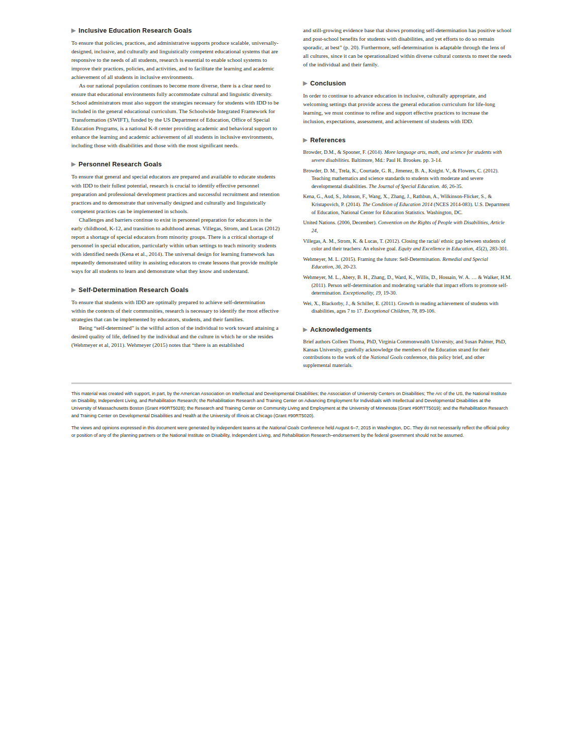▶Inclusive Education Research Goals
To ensure that policies, practices, and administrative supports produce scalable, universally-designed, inclusive, and culturally and linguistically competent educational systems that are responsive to the needs of all students, research is essential to enable school systems to improve their practices, policies, and activities, and to facilitate the learning and academic achievement of all students in inclusive environments.
As our national population continues to become more diverse, there is a clear need to ensure that educational environments fully accommodate cultural and linguistic diversity. School administrators must also support the strategies necessary for students with IDD to be included in the general educational curriculum. The Schoolwide Integrated Framework for Transformation (SWIFT), funded by the US Department of Education, Office of Special Education Programs, is a national K-8 center providing academic and behavioral support to enhance the learning and academic achievement of all students in inclusive environments, including those with disabilities and those with the most significant needs.
▶Personnel Research Goals
To ensure that general and special educators are prepared and available to educate students with IDD to their fullest potential, research is crucial to identify effective personnel preparation and professional development practices and successful recruitment and retention practices and to demonstrate that universally designed and culturally and linguistically competent practices can be implemented in schools.
Challenges and barriers continue to exist in personnel preparation for educators in the early childhood, K-12, and transition to adulthood arenas. Villegas, Strom, and Lucas (2012) report a shortage of special educators from minority groups. There is a critical shortage of personnel in special education, particularly within urban settings to teach minority students with identified needs (Kena et al., 2014). The universal design for learning framework has repeatedly demonstrated utility in assisting educators to create lessons that provide multiple ways for all students to learn and demonstrate what they know and understand.
▶Self-Determination Research Goals
To ensure that students with IDD are optimally prepared to achieve self-determination within the contexts of their communities, research is necessary to identify the most effective strategies that can be implemented by educators, students, and their families.
Being “self-determined” is the willful action of the individual to work toward attaining a desired quality of life, defined by the individual and the culture in which he or she resides (Wehmeyer et al, 2011). Wehmeyer (2015) notes that “there is an established
and still-growing evidence base that shows promoting self-determination has positive school and post-school benefits for students with disabilities, and yet efforts to do so remain sporadic, at best” (p. 20). Furthermore, self-determination is adaptable through the lens of all cultures, since it can be operationalized within diverse cultural contexts to meet the needs of the individual and their family.
▶Conclusion
In order to continue to advance education in inclusive, culturally appropriate, and welcoming settings that provide access the general education curriculum for life-long learning, we must continue to refine and support effective practices to increase the inclusion, expectations, assessment, and achievement of students with IDD.
▶References
Browder, D.M., & Spooner, F. (2014). More language arts, math, and science for students with severe disabilities. Baltimore, Md.: Paul H. Brookes. pp. 3-14.
Browder, D. M., Trela, K., Courtade, G. R., Jimenez, B. A., Knight. V., & Flowers, C. (2012). Teaching mathematics and science standards to students with moderate and severe developmental disabilities. The Journal of Special Education. 46, 26-35.
Kena, G., Aud, S., Johnson, F., Wang, X., Zhang, J., Rathbun, A., Wilkinson-Flicker, S., & Kristapovich, P. (2014). The Condition of Education 2014 (NCES 2014-083). U.S. Department of Education, National Center for Education Statistics. Washington, DC.
United Nations. (2006, December). Convention on the Rights of People with Disabilities, Article 24,
Villegas, A. M., Strom, K. & Lucas, T. (2012). Closing the racial/ ethnic gap between students of color and their teachers: An elusive goal. Equity and Excellence in Education, 45(2), 283-301.
Wehmeyer, M. L. (2015). Framing the future: Self-Determination. Remedial and Special Education, 36, 20-23.
Wehmeyer, M. L., Abery, B. H., Zhang, D., Ward, K., Willis, D., Hossain, W. A. … & Walker, H.M. (2011). Person self-determination and moderating variable that impact efforts to promote self-determination. Exceptionality, 19, 19-30.
Wei, X., Blackorby, J., & Schiller, E. (2011). Growth in reading achievement of students with disabilities, ages 7 to 17. Exceptional Children, 78, 89-106.
▶Acknowledgements
Brief authors Colleen Thoma, PhD, Virginia Commonwealth University, and Susan Palmer, PhD, Kansas University, gratefully acknowledge the members of the Education strand for their contributions to the work of the National Goals conference, this policy brief, and other supplemental materials.
This material was created with support, in part, by the American Association on Intellectual and Developmental Disabilities; the Association of University Centers on Disabilities; The Arc of the US, the National Institute on Disability, Independent Living, and Rehabilitation Research; the Rehabilitation Research and Training Center on Advancing Employment for Individuals with Intellectual and Developmental Disabilities at the University of Massachusetts Boston (Grant #90RT5028); the Research and Training Center on Community Living and Employment at the University of Minnesota (Grant #90RTT5019); and the Rehabilitation Research and Training Center on Developmental Disabilities and Health at the University of Illinois at Chicago (Grant #90RT5020).
The views and opinions expressed in this document were generated by independent teams at the National Goals Conference held August 6–7, 2015 in Washington, DC. They do not necessarily reflect the official policy or position of any of the planning partners or the National Institute on Disability, Independent Living, and Rehabilitation Research–endorsement by the federal government should not be assumed.